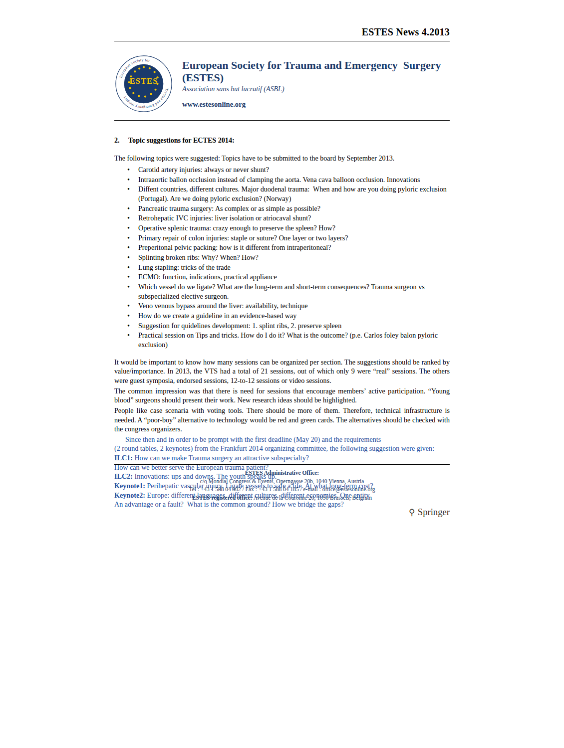ESTES News 4.2013
ESTES European Society for Trauma and Emergency Surgery
European Society for Trauma and Emergency Surgery (ESTES)
Association sans but lucratif (ASBL)
www.estesonline.org
2. Topic suggestions for ECTES 2014:
The following topics were suggested: Topics have to be submitted to the board by September 2013.
Carotid artery injuries: always or never shunt?
Intraaortic ballon occlusion instead of clamping the aorta. Vena cava balloon occlusion. Innovations
Diffent countries, different cultures. Major duodenal trauma: When and how are you doing pyloric exclusion (Portugal). Are we doing pyloric exclusion? (Norway)
Pancreatic trauma surgery: As complex or as simple as possible?
Retrohepatic IVC injuries: liver isolation or atriocaval shunt?
Operative splenic trauma: crazy enough to preserve the spleen? How?
Primary repair of colon injuries: staple or suture? One layer or two layers?
Preperitonal pelvic packing: how is it different from intraperitoneal?
Splinting broken ribs: Why? When? How?
Lung stapling: tricks of the trade
ECMO: function, indications, practical appliance
Which vessel do we ligate? What are the long-term and short-term consequences? Trauma surgeon vs subspecialized elective surgeon.
Veno venous bypass around the liver: availability, technique
How do we create a guideline in an evidence-based way
Suggestion for quidelines development: 1. splint ribs, 2. preserve spleen
Practical session on Tips and tricks. How do I do it? What is the outcome? (p.e. Carlos foley balon pyloric exclusion)
It would be important to know how many sessions can be organized per section. The suggestions should be ranked by value/importance. In 2013, the VTS had a total of 21 sessions, out of which only 9 were “real” sessions. The others were guest symposia, endorsed sessions, 12-to-12 sessions or video sessions.
The common impression was that there is need for sessions that encourage members’ active participation. “Young blood” surgeons should present their work. New research ideas should be highlighted.
People like case scenaria with voting tools. There should be more of them. Therefore, technical infrastructure is needed. A “poor-boy” alternative to technology would be red and green cards. The alternatives should be checked with the congress organizers.
Since then and in order to be prompt with the first deadline (May 20) and the requirements
(2 round tables, 2 keynotes) from the Frankfurt 2014 organizing committee, the following suggestion were given:
ILC1: How can we make Trauma surgery an attractive subspecialty?
How can we better serve the European trauma patient?
ILC2: Innovations: ups and downs. The youth speaks up.
Keynote1: Perihepatic vascular injury. Ligate vessels to safe a life. At what long-term cost?
Keynote2: Europe: different languages, different cultures, different economies. One entity.
An advantage or a fault? What is the common ground? How we bridge the gaps?
ESTES Administrative Office:
c/o Mondial Congress & Events, Operngasse 20b, 1040 Vienna, Austria
Tel : +43 1 588 04 802 / Fax : +43 1 588 04 185 / e-mail : office@estesonline.org
ESTES registered office: Avenue de la Couronne 20, 1050 Brussels, Belgium
⚲ Springer